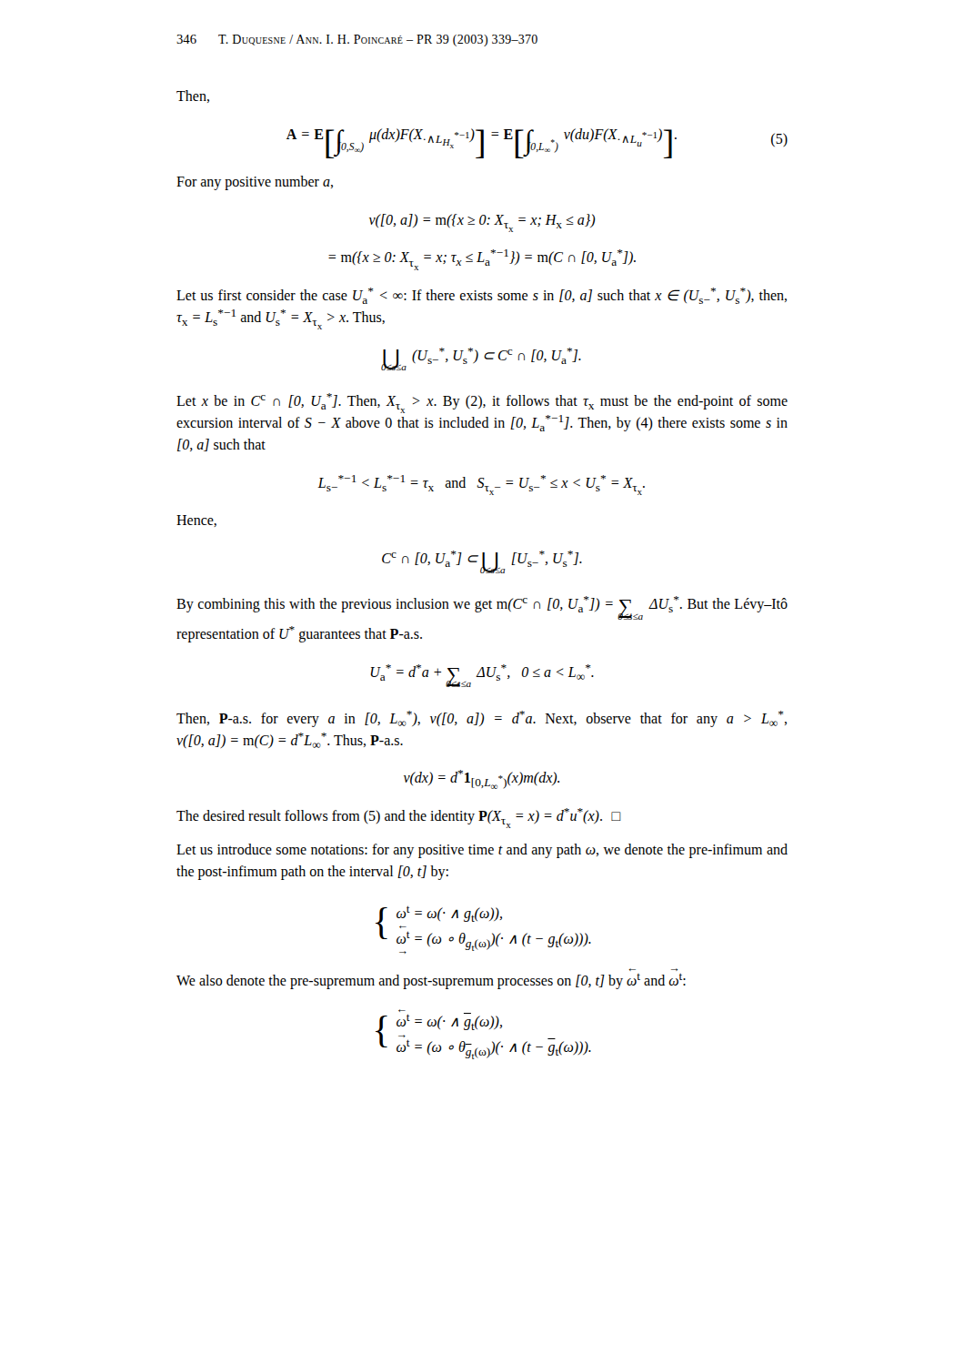346 T. Duquesne / Ann. I. H. Poincaré – PR 39 (2003) 339–370
Then,
A = E[∫[0,S∞) μ(dx)F(X·∧LHx*−1)] = E[∫[0,L∞*) ν(du)F(X·∧Lu*−1)]. (5)
For any positive number a,
ν([0, a]) = m({x ≥ 0: Xτx = x; Hx ≤ a})
= m({x ≥ 0: Xτx = x; τx ≤ La*−1}) = m(C ∩ [0, Ua*]).
Let us first consider the case Ua* < ∞: If there exists some s in [0, a] such that x ∈ (Us−*, Us*), then, τx = Ls*−1 and Us* = Xτx > x. Thus,
⋃0≤s≤a (Us−*, Us*) ⊂ Cc ∩ [0, Ua*].
Let x be in Cc ∩ [0, Ua*]. Then, Xτx > x. By (2), it follows that τx must be the end-point of some excursion interval of S − X above 0 that is included in [0, La*−1]. Then, by (4) there exists some s in [0, a] such that
Ls−*−1 < Ls*−1 = τx and Sτx− = Us−* ≤ x < Us* = Xτx.
Hence,
Cc ∩ [0, Ua*] ⊂ ⋃0≤s≤a [Us−*, Us*].
By combining this with the previous inclusion we get m(Cc ∩ [0, Ua*]) = ∑0≤s≤a ΔUs*. But the Lévy–Itô representation of U* guarantees that P-a.s.
Ua* = d*a + ∑0≤s≤a ΔUs*, 0 ≤ a < L∞*.
Then, P-a.s. for every a in [0, L∞*), ν([0, a]) = d*a. Next, observe that for any a > L∞*, ν([0, a]) = m(C) = d*L∞*. Thus, P-a.s.
ν(dx) = d*1[0,L∞*)(x)m(dx).
The desired result follows from (5) and the identity P(Xτx = x) = d*u*(x).□
Let us introduce some notations: for any positive time t and any path ω, we denote the pre-infimum and the post-infimum path on the interval [0, t] by:
{
ωt = ω(· ∧ gt(ω)),
ωt = (ω ∘ θgt(ω))(· ∧ (t − gt(ω))).
We also denote the pre-supremum and post-supremum processes on [0, t] by ωt and ωt:
{
ωt = ω(· ∧ gt(ω)),
ωt = (ω ∘ θgt(ω))(· ∧ (t − gt(ω))).